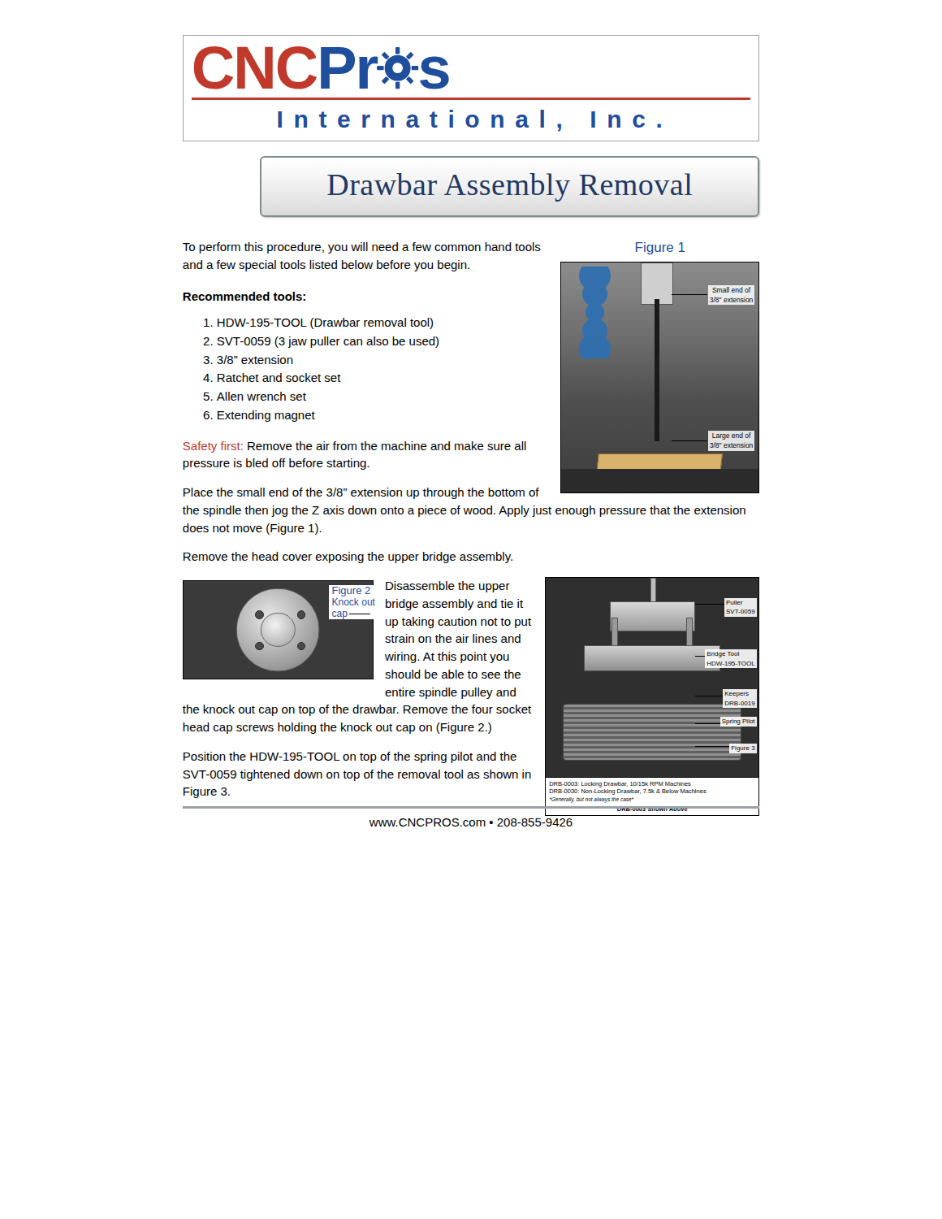CNC Pr s
International, Inc.
Drawbar Assembly Removal
Figure 1
Small end of
3/8" extension
Large end of
3/8" extension
To perform this procedure, you will need a few common hand tools and a few special tools listed below before you begin.
Recommended tools:
HDW-195-TOOL (Drawbar removal tool)
SVT-0059 (3 jaw puller can also be used)
3/8” extension
Ratchet and socket set
Allen wrench set
Extending magnet
Safety first: Remove the air from the machine and make sure all pressure is bled off before starting.
Place the small end of the 3/8” extension up through the bottom of the spindle then jog the Z axis down onto a piece of wood. Apply just enough pressure that the extension does not move (Figure 1).
Remove the head cover exposing the upper bridge assembly.
Figure 2Knock out
cap
Puller
SVT-0059
Bridge Tool
HDW-195-TOOL
Keepers
DRB-0019
Spring Pilot
Figure 3
DRB-0003: Locking Drawbar, 10/15k RPM Machines
DRB-0030: Non-Locking Drawbar, 7.5k & Below Machines
*Generally, but not always the case*
DRB-0003 Shown Above
Disassemble the upper bridge assembly and tie it up taking caution not to put strain on the air lines and wiring. At this point you should be able to see the entire spindle pulley and the knock out cap on top of the drawbar. Remove the four socket head cap screws holding the knock out cap on (Figure 2.)
Position the HDW-195-TOOL on top of the spring pilot and the SVT-0059 tightened down on top of the removal tool as shown in Figure 3.
www.CNCPROS.com • 208-855-9426